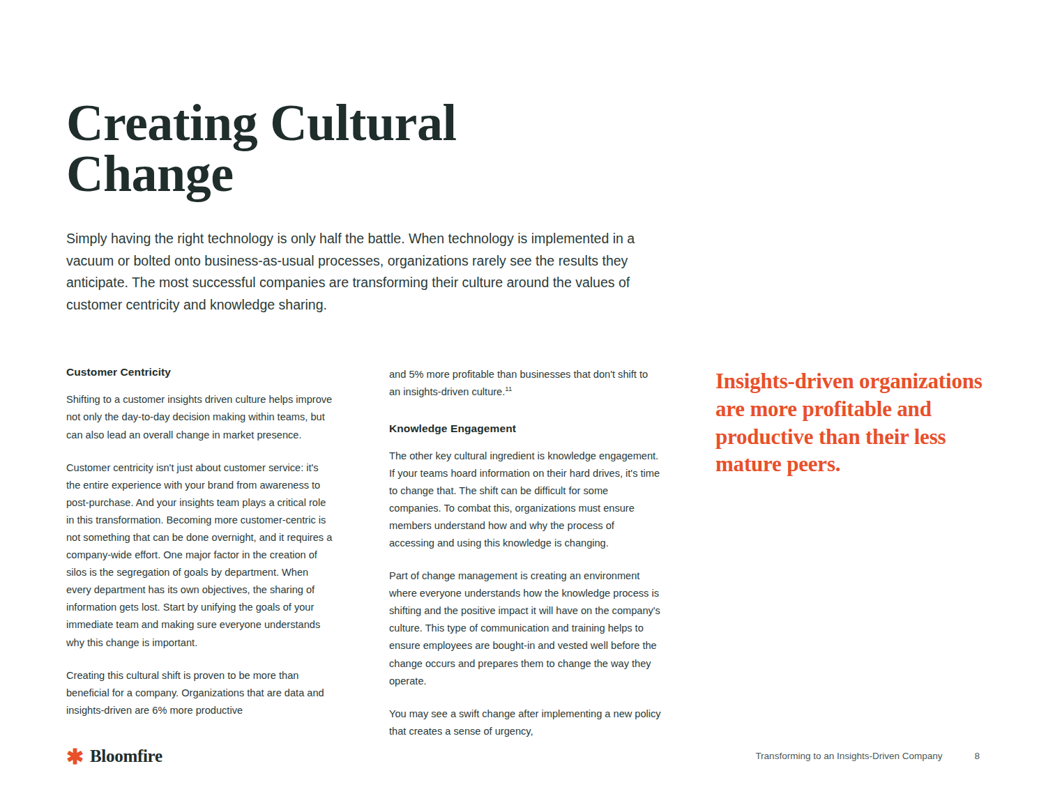Creating Cultural
Change
Simply having the right technology is only half the battle. When technology is implemented in a vacuum or bolted onto business-as-usual processes, organizations rarely see the results they anticipate. The most successful companies are transforming their culture around the values of customer centricity and knowledge sharing.
Customer Centricity
Shifting to a customer insights driven culture helps improve not only the day-to-day decision making within teams, but can also lead an overall change in market presence.
Customer centricity isn't just about customer service: it's the entire experience with your brand from awareness to post-purchase. And your insights team plays a critical role in this transformation. Becoming more customer-centric is not something that can be done overnight, and it requires a company-wide effort. One major factor in the creation of silos is the segregation of goals by department. When every department has its own objectives, the sharing of information gets lost. Start by unifying the goals of your immediate team and making sure everyone understands why this change is important.
Creating this cultural shift is proven to be more than beneficial for a company. Organizations that are data and insights-driven are 6% more productive
and 5% more profitable than businesses that don't shift to an insights-driven culture.11
Knowledge Engagement
The other key cultural ingredient is knowledge engagement. If your teams hoard information on their hard drives, it's time to change that. The shift can be difficult for some companies. To combat this, organizations must ensure members understand how and why the process of accessing and using this knowledge is changing.
Part of change management is creating an environment where everyone understands how the knowledge process is shifting and the positive impact it will have on the company's culture. This type of communication and training helps to ensure employees are bought-in and vested well before the change occurs and prepares them to change the way they operate.
You may see a swift change after implementing a new policy that creates a sense of urgency,
Insights-driven organizations are more profitable and productive than their less mature peers.
✱ Bloomfire
Transforming to an Insights-Driven Company 8